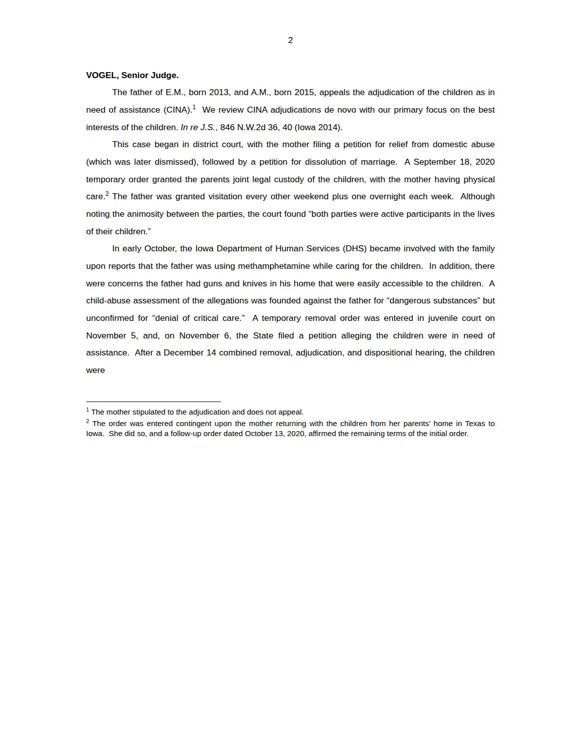2
VOGEL, Senior Judge.
The father of E.M., born 2013, and A.M., born 2015, appeals the adjudication of the children as in need of assistance (CINA).1 We review CINA adjudications de novo with our primary focus on the best interests of the children. In re J.S., 846 N.W.2d 36, 40 (Iowa 2014).
This case began in district court, with the mother filing a petition for relief from domestic abuse (which was later dismissed), followed by a petition for dissolution of marriage. A September 18, 2020 temporary order granted the parents joint legal custody of the children, with the mother having physical care.2 The father was granted visitation every other weekend plus one overnight each week. Although noting the animosity between the parties, the court found “both parties were active participants in the lives of their children.”
In early October, the Iowa Department of Human Services (DHS) became involved with the family upon reports that the father was using methamphetamine while caring for the children. In addition, there were concerns the father had guns and knives in his home that were easily accessible to the children. A child-abuse assessment of the allegations was founded against the father for “dangerous substances” but unconfirmed for “denial of critical care.” A temporary removal order was entered in juvenile court on November 5, and, on November 6, the State filed a petition alleging the children were in need of assistance. After a December 14 combined removal, adjudication, and dispositional hearing, the children were
1 The mother stipulated to the adjudication and does not appeal.
2 The order was entered contingent upon the mother returning with the children from her parents’ home in Texas to Iowa. She did so, and a follow-up order dated October 13, 2020, affirmed the remaining terms of the initial order.